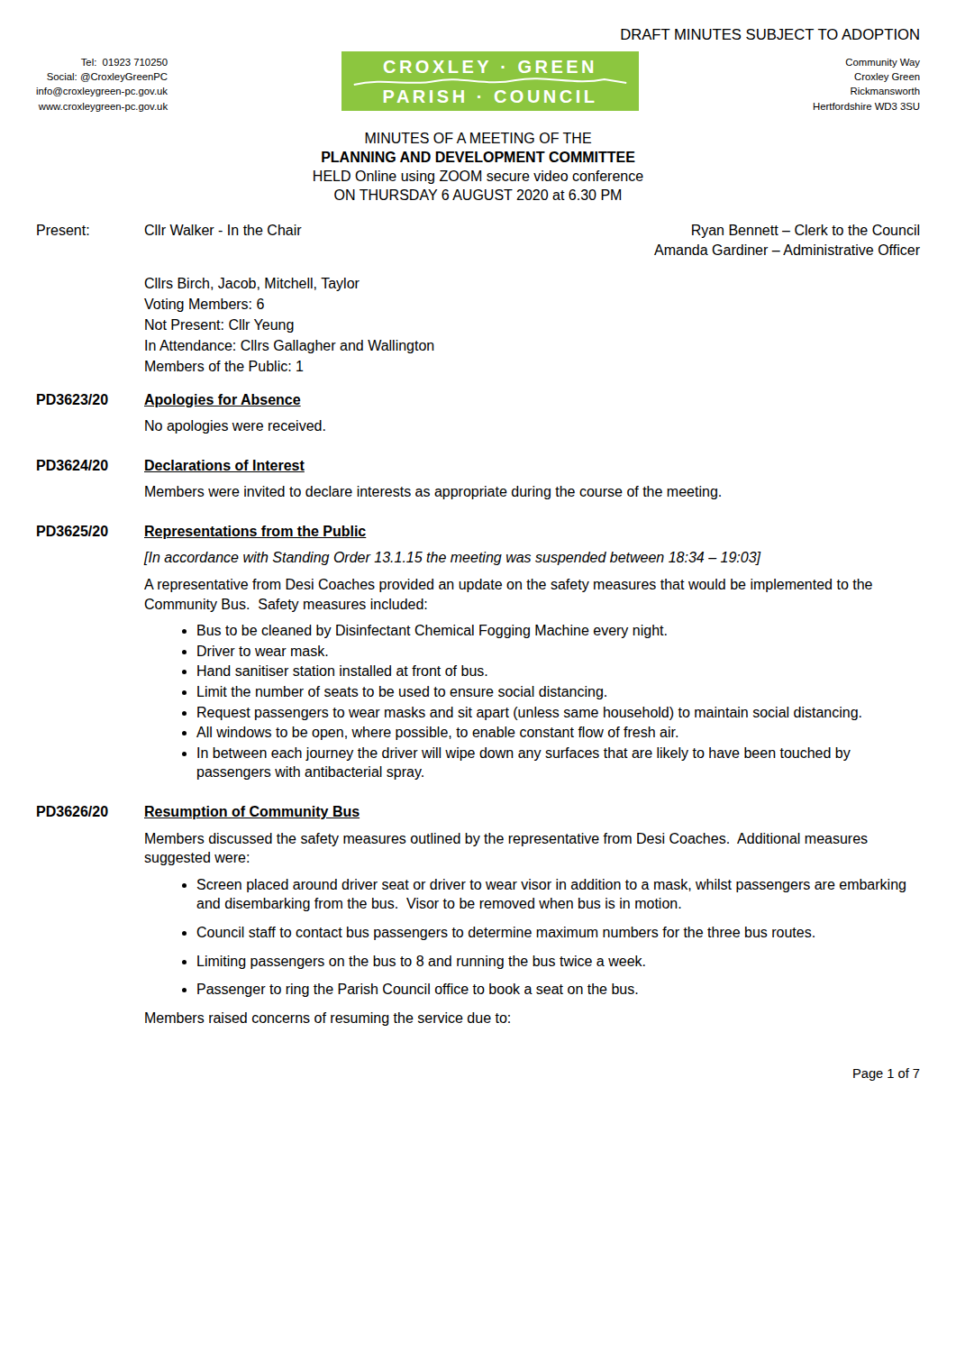DRAFT MINUTES SUBJECT TO ADOPTION
Tel: 01923 710250
Social: @CroxleyGreenPC
info@croxleygreen-pc.gov.uk
www.croxleygreen-pc.gov.uk
CROXLEY · GREEN
PARISH · COUNCIL
Community Way
Croxley Green
Rickmansworth
Hertfordshire WD3 3SU
MINUTES OF A MEETING OF THE
PLANNING AND DEVELOPMENT COMMITTEE
HELD Online using ZOOM secure video conference
ON THURSDAY 6 AUGUST 2020 at 6.30 PM
| Present: | Cllr Walker - In the Chair | Ryan Bennett – Clerk to the Council |
| | | Amanda Gardiner – Administrative Officer |
Cllrs Birch, Jacob, Mitchell, Taylor
Voting Members: 6
Not Present: Cllr Yeung
In Attendance: Cllrs Gallagher and Wallington
Members of the Public: 1
PD3623/20
Apologies for Absence
No apologies were received.
PD3624/20
Declarations of Interest
Members were invited to declare interests as appropriate during the course of the meeting.
PD3625/20
Representations from the Public
[In accordance with Standing Order 13.1.15 the meeting was suspended between 18:34 – 19:03]
A representative from Desi Coaches provided an update on the safety measures that would be implemented to the Community Bus. Safety measures included:
Bus to be cleaned by Disinfectant Chemical Fogging Machine every night.
Driver to wear mask.
Hand sanitiser station installed at front of bus.
Limit the number of seats to be used to ensure social distancing.
Request passengers to wear masks and sit apart (unless same household) to maintain social distancing.
All windows to be open, where possible, to enable constant flow of fresh air.
In between each journey the driver will wipe down any surfaces that are likely to have been touched by passengers with antibacterial spray.
PD3626/20
Resumption of Community Bus
Members discussed the safety measures outlined by the representative from Desi Coaches. Additional measures suggested were:
Screen placed around driver seat or driver to wear visor in addition to a mask, whilst passengers are embarking and disembarking from the bus. Visor to be removed when bus is in motion.
Council staff to contact bus passengers to determine maximum numbers for the three bus routes.
Limiting passengers on the bus to 8 and running the bus twice a week.
Passenger to ring the Parish Council office to book a seat on the bus.
Members raised concerns of resuming the service due to:
Page 1 of 7